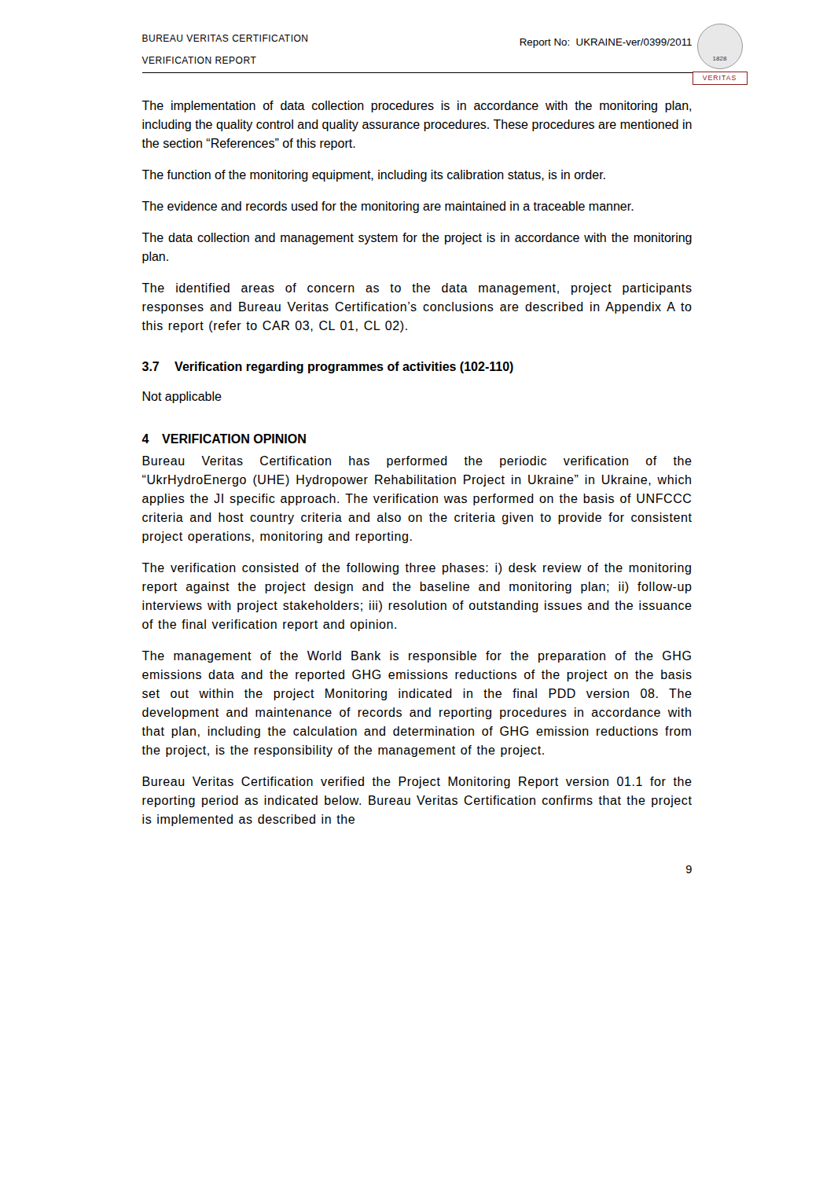Bureau Veritas Certification
Report No: UKRAINE-ver/0399/2011
Verification Report
VERITAS
The implementation of data collection procedures is in accordance with the monitoring plan, including the quality control and quality assurance procedures. These procedures are mentioned in the section “References” of this report.
The function of the monitoring equipment, including its calibration status, is in order.
The evidence and records used for the monitoring are maintained in a traceable manner.
The data collection and management system for the project is in accordance with the monitoring plan.
The identified areas of concern as to the data management, project participants responses and Bureau Veritas Certification’s conclusions are described in Appendix A to this report (refer to CAR 03, CL 01, CL 02).
3.7 Verification regarding programmes of activities (102-110)
Not applicable
4 VERIFICATION OPINION
Bureau Veritas Certification has performed the periodic verification of the “UkrHydroEnergo (UHE) Hydropower Rehabilitation Project in Ukraine” in Ukraine, which applies the JI specific approach. The verification was performed on the basis of UNFCCC criteria and host country criteria and also on the criteria given to provide for consistent project operations, monitoring and reporting.
The verification consisted of the following three phases: i) desk review of the monitoring report against the project design and the baseline and monitoring plan; ii) follow-up interviews with project stakeholders; iii) resolution of outstanding issues and the issuance of the final verification report and opinion.
The management of the World Bank is responsible for the preparation of the GHG emissions data and the reported GHG emissions reductions of the project on the basis set out within the project Monitoring indicated in the final PDD version 08. The development and maintenance of records and reporting procedures in accordance with that plan, including the calculation and determination of GHG emission reductions from the project, is the responsibility of the management of the project.
Bureau Veritas Certification verified the Project Monitoring Report version 01.1 for the reporting period as indicated below. Bureau Veritas Certification confirms that the project is implemented as described in the
9